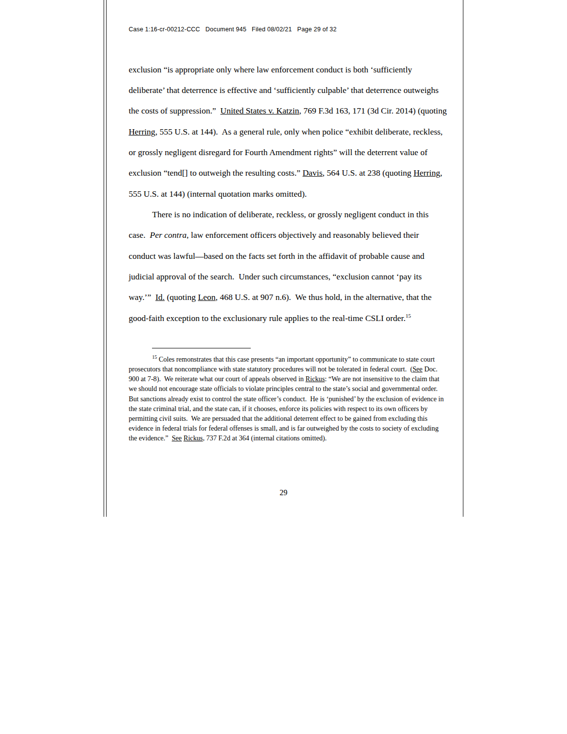Case 1:16-cr-00212-CCC Document 945 Filed 08/02/21 Page 29 of 32
exclusion “is appropriate only where law enforcement conduct is both ‘sufficiently deliberate’ that deterrence is effective and ‘sufficiently culpable’ that deterrence outweighs the costs of suppression.” United States v. Katzin, 769 F.3d 163, 171 (3d Cir. 2014) (quoting Herring, 555 U.S. at 144). As a general rule, only when police “exhibit deliberate, reckless, or grossly negligent disregard for Fourth Amendment rights” will the deterrent value of exclusion “tend[] to outweigh the resulting costs.” Davis, 564 U.S. at 238 (quoting Herring, 555 U.S. at 144) (internal quotation marks omitted).
There is no indication of deliberate, reckless, or grossly negligent conduct in this case. Per contra, law enforcement officers objectively and reasonably believed their conduct was lawful—based on the facts set forth in the affidavit of probable cause and judicial approval of the search. Under such circumstances, “exclusion cannot ‘pay its way.’” Id. (quoting Leon, 468 U.S. at 907 n.6). We thus hold, in the alternative, that the good-faith exception to the exclusionary rule applies to the real-time CSLI order.15
15 Coles remonstrates that this case presents “an important opportunity” to communicate to state court prosecutors that noncompliance with state statutory procedures will not be tolerated in federal court. (See Doc. 900 at 7-8). We reiterate what our court of appeals observed in Rickus: “We are not insensitive to the claim that we should not encourage state officials to violate principles central to the state’s social and governmental order. But sanctions already exist to control the state officer’s conduct. He is ‘punished’ by the exclusion of evidence in the state criminal trial, and the state can, if it chooses, enforce its policies with respect to its own officers by permitting civil suits. We are persuaded that the additional deterrent effect to be gained from excluding this evidence in federal trials for federal offenses is small, and is far outweighed by the costs to society of excluding the evidence.” See Rickus, 737 F.2d at 364 (internal citations omitted).
29